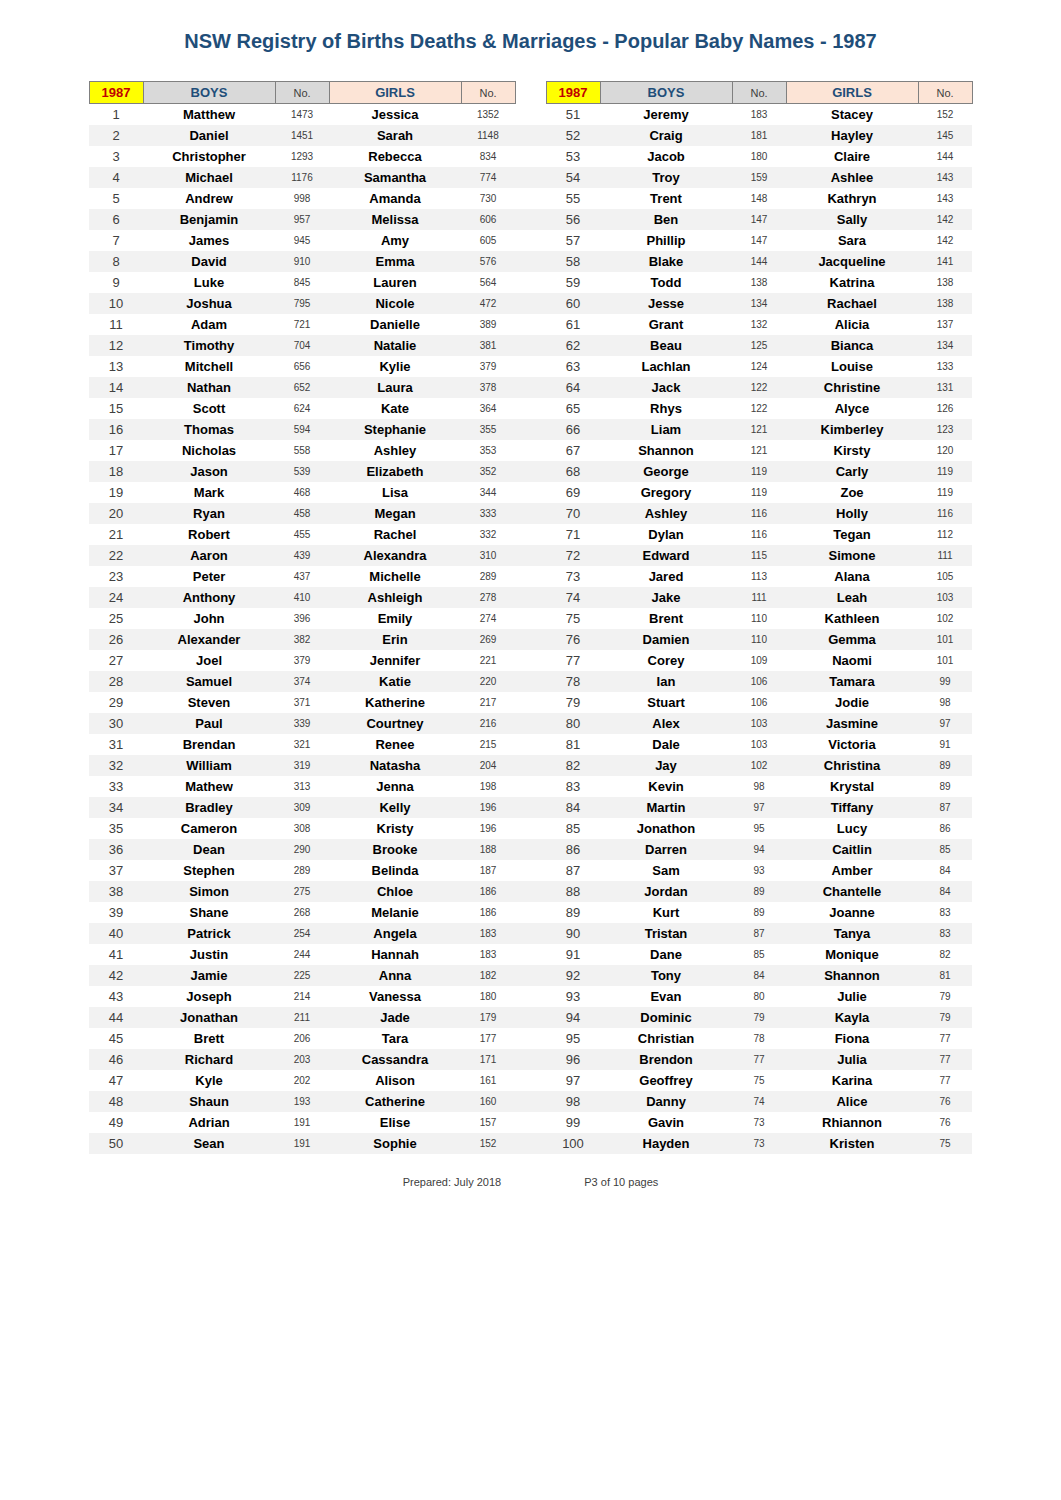NSW Registry of Births Deaths & Marriages - Popular Baby Names - 1987
| 1987 | BOYS | No. | GIRLS | No. | | 1987 | BOYS | No. | GIRLS | No. |
| --- | --- | --- | --- | --- | --- | --- | --- | --- | --- | --- |
| 1 | Matthew | 1473 | Jessica | 1352 | | 51 | Jeremy | 183 | Stacey | 152 |
| 2 | Daniel | 1451 | Sarah | 1148 | | 52 | Craig | 181 | Hayley | 145 |
| 3 | Christopher | 1293 | Rebecca | 834 | | 53 | Jacob | 180 | Claire | 144 |
| 4 | Michael | 1176 | Samantha | 774 | | 54 | Troy | 159 | Ashlee | 143 |
| 5 | Andrew | 998 | Amanda | 730 | | 55 | Trent | 148 | Kathryn | 143 |
| 6 | Benjamin | 957 | Melissa | 606 | | 56 | Ben | 147 | Sally | 142 |
| 7 | James | 945 | Amy | 605 | | 57 | Phillip | 147 | Sara | 142 |
| 8 | David | 910 | Emma | 576 | | 58 | Blake | 144 | Jacqueline | 141 |
| 9 | Luke | 845 | Lauren | 564 | | 59 | Todd | 138 | Katrina | 138 |
| 10 | Joshua | 795 | Nicole | 472 | | 60 | Jesse | 134 | Rachael | 138 |
| 11 | Adam | 721 | Danielle | 389 | | 61 | Grant | 132 | Alicia | 137 |
| 12 | Timothy | 704 | Natalie | 381 | | 62 | Beau | 125 | Bianca | 134 |
| 13 | Mitchell | 656 | Kylie | 379 | | 63 | Lachlan | 124 | Louise | 133 |
| 14 | Nathan | 652 | Laura | 378 | | 64 | Jack | 122 | Christine | 131 |
| 15 | Scott | 624 | Kate | 364 | | 65 | Rhys | 122 | Alyce | 126 |
| 16 | Thomas | 594 | Stephanie | 355 | | 66 | Liam | 121 | Kimberley | 123 |
| 17 | Nicholas | 558 | Ashley | 353 | | 67 | Shannon | 121 | Kirsty | 120 |
| 18 | Jason | 539 | Elizabeth | 352 | | 68 | George | 119 | Carly | 119 |
| 19 | Mark | 468 | Lisa | 344 | | 69 | Gregory | 119 | Zoe | 119 |
| 20 | Ryan | 458 | Megan | 333 | | 70 | Ashley | 116 | Holly | 116 |
| 21 | Robert | 455 | Rachel | 332 | | 71 | Dylan | 116 | Tegan | 112 |
| 22 | Aaron | 439 | Alexandra | 310 | | 72 | Edward | 115 | Simone | 111 |
| 23 | Peter | 437 | Michelle | 289 | | 73 | Jared | 113 | Alana | 105 |
| 24 | Anthony | 410 | Ashleigh | 278 | | 74 | Jake | 111 | Leah | 103 |
| 25 | John | 396 | Emily | 274 | | 75 | Brent | 110 | Kathleen | 102 |
| 26 | Alexander | 382 | Erin | 269 | | 76 | Damien | 110 | Gemma | 101 |
| 27 | Joel | 379 | Jennifer | 221 | | 77 | Corey | 109 | Naomi | 101 |
| 28 | Samuel | 374 | Katie | 220 | | 78 | Ian | 106 | Tamara | 99 |
| 29 | Steven | 371 | Katherine | 217 | | 79 | Stuart | 106 | Jodie | 98 |
| 30 | Paul | 339 | Courtney | 216 | | 80 | Alex | 103 | Jasmine | 97 |
| 31 | Brendan | 321 | Renee | 215 | | 81 | Dale | 103 | Victoria | 91 |
| 32 | William | 319 | Natasha | 204 | | 82 | Jay | 102 | Christina | 89 |
| 33 | Mathew | 313 | Jenna | 198 | | 83 | Kevin | 98 | Krystal | 89 |
| 34 | Bradley | 309 | Kelly | 196 | | 84 | Martin | 97 | Tiffany | 87 |
| 35 | Cameron | 308 | Kristy | 196 | | 85 | Jonathon | 95 | Lucy | 86 |
| 36 | Dean | 290 | Brooke | 188 | | 86 | Darren | 94 | Caitlin | 85 |
| 37 | Stephen | 289 | Belinda | 187 | | 87 | Sam | 93 | Amber | 84 |
| 38 | Simon | 275 | Chloe | 186 | | 88 | Jordan | 89 | Chantelle | 84 |
| 39 | Shane | 268 | Melanie | 186 | | 89 | Kurt | 89 | Joanne | 83 |
| 40 | Patrick | 254 | Angela | 183 | | 90 | Tristan | 87 | Tanya | 83 |
| 41 | Justin | 244 | Hannah | 183 | | 91 | Dane | 85 | Monique | 82 |
| 42 | Jamie | 225 | Anna | 182 | | 92 | Tony | 84 | Shannon | 81 |
| 43 | Joseph | 214 | Vanessa | 180 | | 93 | Evan | 80 | Julie | 79 |
| 44 | Jonathan | 211 | Jade | 179 | | 94 | Dominic | 79 | Kayla | 79 |
| 45 | Brett | 206 | Tara | 177 | | 95 | Christian | 78 | Fiona | 77 |
| 46 | Richard | 203 | Cassandra | 171 | | 96 | Brendon | 77 | Julia | 77 |
| 47 | Kyle | 202 | Alison | 161 | | 97 | Geoffrey | 75 | Karina | 77 |
| 48 | Shaun | 193 | Catherine | 160 | | 98 | Danny | 74 | Alice | 76 |
| 49 | Adrian | 191 | Elise | 157 | | 99 | Gavin | 73 | Rhiannon | 76 |
| 50 | Sean | 191 | Sophie | 152 | | 100 | Hayden | 73 | Kristen | 75 |
Prepared: July 2018 P3 of 10 pages